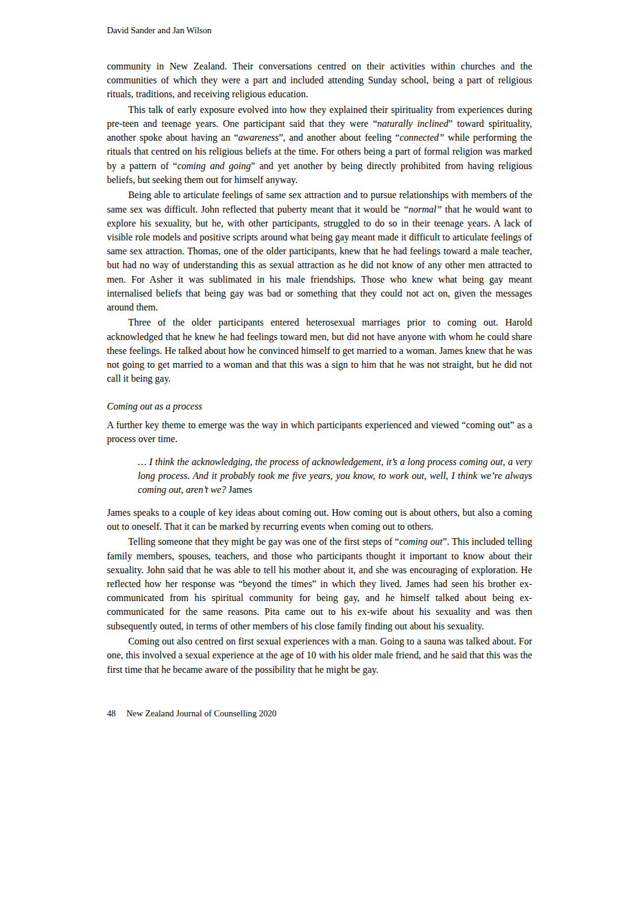David Sander and Jan Wilson
community in New Zealand. Their conversations centred on their activities within churches and the communities of which they were a part and included attending Sunday school, being a part of religious rituals, traditions, and receiving religious education.
This talk of early exposure evolved into how they explained their spirituality from experiences during pre-teen and teenage years. One participant said that they were “naturally inclined” toward spirituality, another spoke about having an “awareness”, and another about feeling “connected” while performing the rituals that centred on his religious beliefs at the time. For others being a part of formal religion was marked by a pattern of “coming and going” and yet another by being directly prohibited from having religious beliefs, but seeking them out for himself anyway.
Being able to articulate feelings of same sex attraction and to pursue relationships with members of the same sex was difficult. John reflected that puberty meant that it would be “normal” that he would want to explore his sexuality, but he, with other participants, struggled to do so in their teenage years. A lack of visible role models and positive scripts around what being gay meant made it difficult to articulate feelings of same sex attraction. Thomas, one of the older participants, knew that he had feelings toward a male teacher, but had no way of understanding this as sexual attraction as he did not know of any other men attracted to men. For Asher it was sublimated in his male friendships. Those who knew what being gay meant internalised beliefs that being gay was bad or something that they could not act on, given the messages around them.
Three of the older participants entered heterosexual marriages prior to coming out. Harold acknowledged that he knew he had feelings toward men, but did not have anyone with whom he could share these feelings. He talked about how he convinced himself to get married to a woman. James knew that he was not going to get married to a woman and that this was a sign to him that he was not straight, but he did not call it being gay.
Coming out as a process
A further key theme to emerge was the way in which participants experienced and viewed “coming out” as a process over time.
… I think the acknowledging, the process of acknowledgement, it’s a long process coming out, a very long process. And it probably took me five years, you know, to work out, well, I think we’re always coming out, aren’t we? James
James speaks to a couple of key ideas about coming out. How coming out is about others, but also a coming out to oneself. That it can be marked by recurring events when coming out to others.
Telling someone that they might be gay was one of the first steps of “coming out”. This included telling family members, spouses, teachers, and those who participants thought it important to know about their sexuality. John said that he was able to tell his mother about it, and she was encouraging of exploration. He reflected how her response was “beyond the times” in which they lived. James had seen his brother ex-communicated from his spiritual community for being gay, and he himself talked about being ex-communicated for the same reasons. Pita came out to his ex-wife about his sexuality and was then subsequently outed, in terms of other members of his close family finding out about his sexuality.
Coming out also centred on first sexual experiences with a man. Going to a sauna was talked about. For one, this involved a sexual experience at the age of 10 with his older male friend, and he said that this was the first time that he became aware of the possibility that he might be gay.
48 New Zealand Journal of Counselling 2020